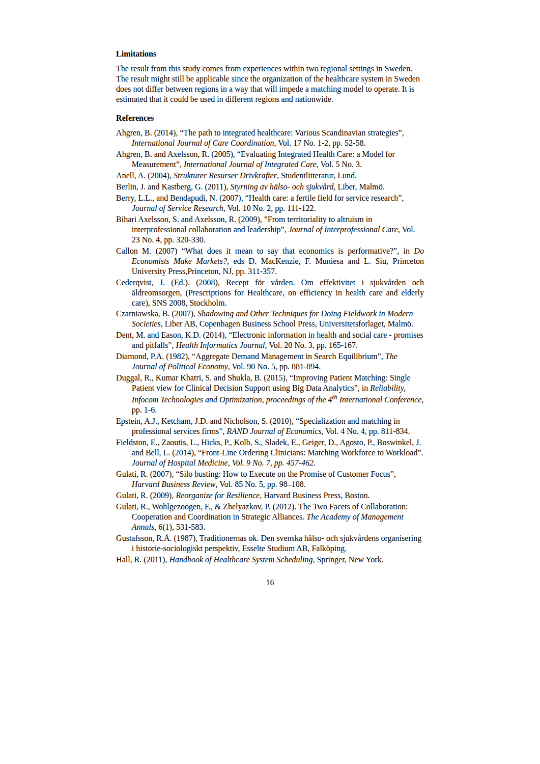Limitations
The result from this study comes from experiences within two regional settings in Sweden. The result might still be applicable since the organization of the healthcare system in Sweden does not differ between regions in a way that will impede a matching model to operate. It is estimated that it could be used in different regions and nationwide.
References
Ahgren, B. (2014), “The path to integrated healthcare: Various Scandinavian strategies”, International Journal of Care Coordination, Vol. 17 No. 1-2, pp. 52-58.
Ahgren, B. and Axelsson, R. (2005), “Evaluating Integrated Health Care: a Model for Measurement”, International Journal of Integrated Care, Vol. 5 No. 3.
Anell, A. (2004), Strukturer Resurser Drivkrafter, Studentlitteratur, Lund.
Berlin, J. and Kastberg, G. (2011), Styrning av hälso- och sjukvård, Liber, Malmö.
Berry, L.L., and Bendapudi, N. (2007), “Health care: a fertile field for service research”, Journal of Service Research, Vol. 10 No. 2, pp. 111-122.
Bihari Axelsson, S. and Axelsson, R. (2009), ”From territoriality to altruism in interprofessional collaboration and leadership”, Journal of Interprofessional Care, Vol. 23 No. 4, pp. 320-330.
Callon M. (2007) “What does it mean to say that economics is performative?”, in Do Economists Make Markets?, eds D. MacKenzie, F. Muniesa and L. Siu, Princeton University Press,Princeton, NJ, pp. 311-357.
Cederqvist, J. (Ed.). (2008), Recept för vården. Om effektivitet i sjukvården och äldreomsorgen, (Prescriptions for Healthcare, on efficiency in health care and elderly care), SNS 2008, Stockholm.
Czarniawska, B. (2007), Shadowing and Other Techniques for Doing Fieldwork in Modern Societies, Liber AB, Copenhagen Business School Press, Universitetsforlaget, Malmö.
Dent, M. and Eason, K.D. (2014), “Electronic information in health and social care - promises and pitfalls”, Health Informatics Journal, Vol. 20 No. 3, pp. 165-167.
Diamond, P.A. (1982), “Aggregate Demand Management in Search Equilibrium”, The Journal of Political Economy, Vol. 90 No. 5, pp. 881-894.
Duggal, R., Kumar Khatri, S. and Shukla, B. (2015), “Improving Patient Matching: Single Patient view for Clinical Decision Support using Big Data Analytics”, in Reliability, Infocom Technologies and Optimization, proceedings of the 4th International Conference, pp. 1-6.
Epstein, A.J., Ketcham, J.D. and Nicholson, S. (2010), “Specialization and matching in professional services firms”, RAND Journal of Economics, Vol. 4 No. 4, pp. 811-834.
Fieldston, E., Zaoutis, L., Hicks, P., Kolb, S., Sladek, E., Geiger, D., Agosto, P., Boswinkel, J. and Bell, L. (2014), “Front-Line Ordering Clinicians: Matching Workforce to Workload”. Journal of Hospital Medicine, Vol. 9 No. 7, pp. 457-462.
Gulati, R. (2007), “Silo busting: How to Execute on the Promise of Customer Focus”, Harvard Business Review, Vol. 85 No. 5, pp. 98–108.
Gulati, R. (2009), Reorganize for Resilience, Harvard Business Press, Boston.
Gulati, R., Wohlgezoogen, F., & Zhelyazkov, P. (2012). The Two Facets of Collaboration: Cooperation and Coordination in Strategic Alliances. The Academy of Management Annals, 6(1), 531-583.
Gustafsson, R.Å. (1987), Traditionernas ok. Den svenska hälso- och sjukvårdens organisering i historie-sociologiskt perspektiv, Esselte Studium AB, Falköping.
Hall, R. (2011), Handbook of Healthcare System Scheduling, Springer, New York.
16